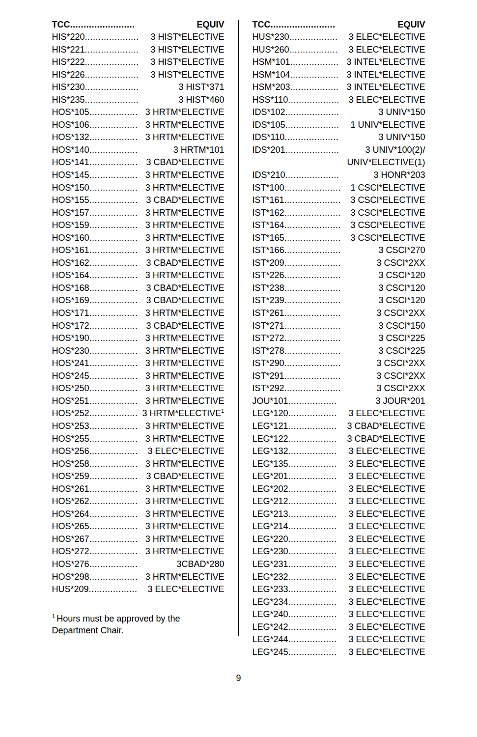TCC ........................ EQUIV
HIS*220.................... 3 HIST*ELECTIVE
HIS*221.................... 3 HIST*ELECTIVE
HIS*222.................... 3 HIST*ELECTIVE
HIS*226.................... 3 HIST*ELECTIVE
HIS*230.................... 3 HIST*371
HIS*235.................... 3 HIST*460
HOS*105.................. 3 HRTM*ELECTIVE
HOS*106.................. 3 HRTM*ELECTIVE
HOS*132.................. 3 HRTM*ELECTIVE
HOS*140.................. 3 HRTM*101
HOS*141.................. 3 CBAD*ELECTIVE
HOS*145.................. 3 HRTM*ELECTIVE
HOS*150.................. 3 HRTM*ELECTIVE
HOS*155.................. 3 CBAD*ELECTIVE
HOS*157.................. 3 HRTM*ELECTIVE
HOS*159.................. 3 HRTM*ELECTIVE
HOS*160.................. 3 HRTM*ELECTIVE
HOS*161.................. 3 HRTM*ELECTIVE
HOS*162.................. 3 CBAD*ELECTIVE
HOS*164.................. 3 HRTM*ELECTIVE
HOS*168.................. 3 CBAD*ELECTIVE
HOS*169.................. 3 CBAD*ELECTIVE
HOS*171.................. 3 HRTM*ELECTIVE
HOS*172.................. 3 CBAD*ELECTIVE
HOS*190.................. 3 HRTM*ELECTIVE
HOS*230.................. 3 HRTM*ELECTIVE
HOS*241.................. 3 HRTM*ELECTIVE
HOS*245.................. 3 HRTM*ELECTIVE
HOS*250.................. 3 HRTM*ELECTIVE
HOS*251.................. 3 HRTM*ELECTIVE
HOS*252.................. 3 HRTM*ELECTIVE1
HOS*253.................. 3 HRTM*ELECTIVE
HOS*255.................. 3 HRTM*ELECTIVE
HOS*256.................. 3 ELEC*ELECTIVE
HOS*258.................. 3 HRTM*ELECTIVE
HOS*259.................. 3 CBAD*ELECTIVE
HOS*261.................. 3 HRTM*ELECTIVE
HOS*262.................. 3 HRTM*ELECTIVE
HOS*264.................. 3 HRTM*ELECTIVE
HOS*265.................. 3 HRTM*ELECTIVE
HOS*267.................. 3 HRTM*ELECTIVE
HOS*272.................. 3 HRTM*ELECTIVE
HOS*276.................. 3CBAD*280
HOS*298.................. 3 HRTM*ELECTIVE
HUS*209.................. 3 ELEC*ELECTIVE
1 Hours must be approved by the Department Chair.
TCC ........................ EQUIV
HUS*230.................. 3 ELEC*ELECTIVE
HUS*260.................. 3 ELEC*ELECTIVE
HSM*101.................. 3 INTEL*ELECTIVE
HSM*104.................. 3 INTEL*ELECTIVE
HSM*203.................. 3 INTEL*ELECTIVE
HSS*110................... 3 ELEC*ELECTIVE
IDS*102.................... 3 UNIV*150
IDS*105.................... 1 UNIV*ELECTIVE
IDS*110.................... 3 UNIV*150
IDS*201.................... 3 UNIV*100(2)/
UNIV*ELECTIVE(1)
IDS*210.................... 3 HONR*203
IST*100..................... 1 CSCI*ELECTIVE
IST*161..................... 3 CSCI*ELECTIVE
IST*162..................... 3 CSCI*ELECTIVE
IST*164..................... 3 CSCI*ELECTIVE
IST*165..................... 3 CSCI*ELECTIVE
IST*166..................... 3 CSCI*270
IST*209..................... 3 CSCI*2XX
IST*226..................... 3 CSCI*120
IST*238..................... 3 CSCI*120
IST*239..................... 3 CSCI*120
IST*261..................... 3 CSCI*2XX
IST*271..................... 3 CSCI*150
IST*272..................... 3 CSCI*225
IST*278..................... 3 CSCI*225
IST*290..................... 3 CSCI*2XX
IST*291..................... 3 CSCI*2XX
IST*292..................... 3 CSCI*2XX
JOU*101.................. 3 JOUR*201
LEG*120.................. 3 ELEC*ELECTIVE
LEG*121.................. 3 CBAD*ELECTIVE
LEG*122.................. 3 CBAD*ELECTIVE
LEG*132.................. 3 ELEC*ELECTIVE
LEG*135.................. 3 ELEC*ELECTIVE
LEG*201.................. 3 ELEC*ELECTIVE
LEG*202.................. 3 ELEC*ELECTIVE
LEG*212.................. 3 ELEC*ELECTIVE
LEG*213.................. 3 ELEC*ELECTIVE
LEG*214.................. 3 ELEC*ELECTIVE
LEG*220.................. 3 ELEC*ELECTIVE
LEG*230.................. 3 ELEC*ELECTIVE
LEG*231.................. 3 ELEC*ELECTIVE
LEG*232.................. 3 ELEC*ELECTIVE
LEG*233.................. 3 ELEC*ELECTIVE
LEG*234.................. 3 ELEC*ELECTIVE
LEG*240.................. 3 ELEC*ELECTIVE
LEG*242.................. 3 ELEC*ELECTIVE
LEG*244.................. 3 ELEC*ELECTIVE
LEG*245.................. 3 ELEC*ELECTIVE
9